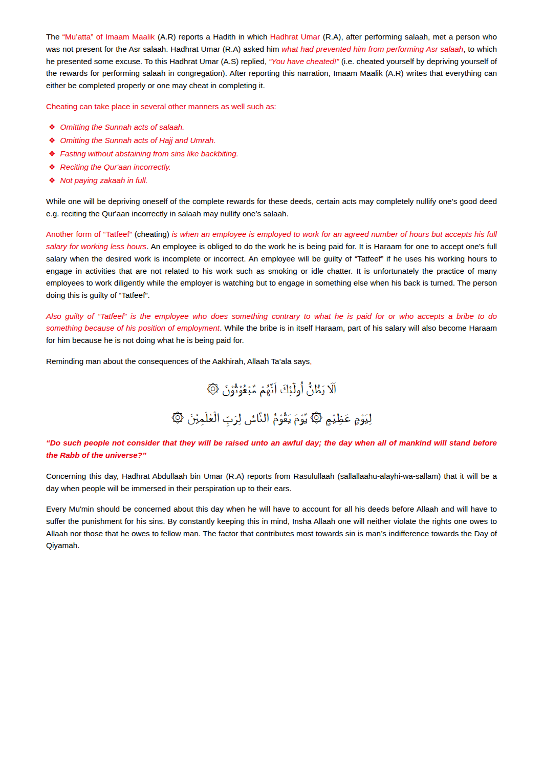The “Mu’atta” of Imaam Maalik (A.R) reports a Hadith in which Hadhrat Umar (R.A), after performing salaah, met a person who was not present for the Asr salaah. Hadhrat Umar (R.A) asked him what had prevented him from performing Asr salaah, to which he presented some excuse. To this Hadhrat Umar (A.S) replied, “You have cheated!” (i.e. cheated yourself by depriving yourself of the rewards for performing salaah in congregation). After reporting this narration, Imaam Maalik (A.R) writes that everything can either be completed properly or one may cheat in completing it.
Cheating can take place in several other manners as well such as:
Omitting the Sunnah acts of salaah.
Omitting the Sunnah acts of Hajj and Umrah.
Fasting without abstaining from sins like backbiting.
Reciting the Qur'aan incorrectly.
Not paying zakaah in full.
While one will be depriving oneself of the complete rewards for these deeds, certain acts may completely nullify one’s good deed e.g. reciting the Qur'aan incorrectly in salaah may nullify one’s salaah.
Another form of “Tatfeef” (cheating) is when an employee is employed to work for an agreed number of hours but accepts his full salary for working less hours. An employee is obliged to do the work he is being paid for. It is Haraam for one to accept one’s full salary when the desired work is incomplete or incorrect. An employee will be guilty of “Tatfeef” if he uses his working hours to engage in activities that are not related to his work such as smoking or idle chatter. It is unfortunately the practice of many employees to work diligently while the employer is watching but to engage in something else when his back is turned. The person doing this is guilty of “Tatfeef”.
Also guilty of “Tatfeef” is the employee who does something contrary to what he is paid for or who accepts a bribe to do something because of his position of employment. While the bribe is in itself Haraam, part of his salary will also become Haraam for him because he is not doing what he is being paid for.
Reminding man about the consequences of the Aakhirah, Allaah Ta’ala says,
اَلَا يَظُنُّ اُولٰٓئِكَ اَنَّهُمْ مَّبْعُوْثُوْنَ ۞
لِيَوْمٍ عَظِيْمٍ ۞ يَّوْمَ يَقُوْمُ النَّاسُ لِرَبِّ الْعٰلَمِيْنَ ۞
“Do such people not consider that they will be raised unto an awful day; the day when all of mankind will stand before the Rabb of the universe?”
Concerning this day, Hadhrat Abdullaah bin Umar (R.A) reports from Rasulullaah (sallallaahu-alayhi-wa-sallam) that it will be a day when people will be immersed in their perspiration up to their ears.
Every Mu'min should be concerned about this day when he will have to account for all his deeds before Allaah and will have to suffer the punishment for his sins. By constantly keeping this in mind, Insha Allaah one will neither violate the rights one owes to Allaah nor those that he owes to fellow man. The factor that contributes most towards sin is man’s indifference towards the Day of Qiyamah.